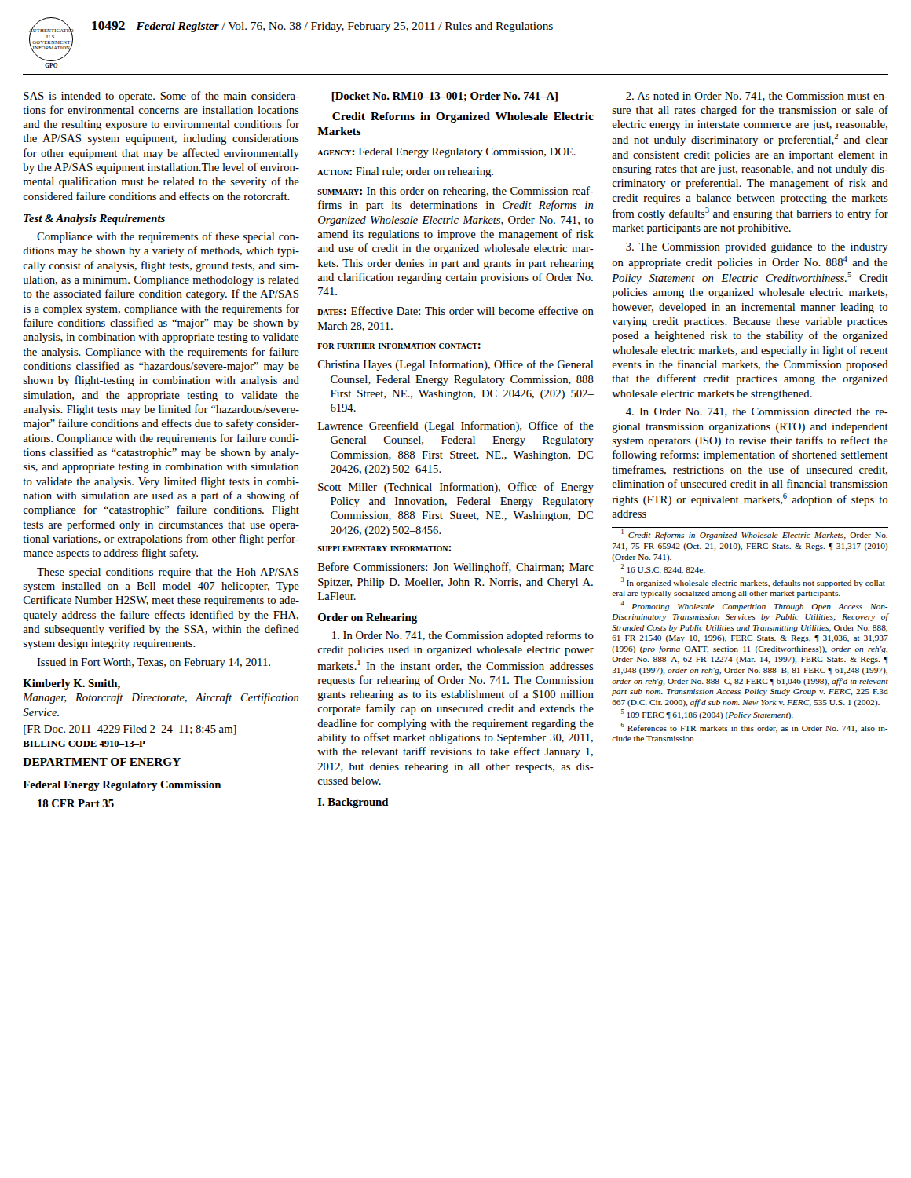AUTHENTICATED
U.S. GOVERNMENT
INFORMATION
GPO
10492 Federal Register / Vol. 76, No. 38 / Friday, February 25, 2011 / Rules and Regulations
SAS is intended to operate. Some of the main considerations for environmental concerns are installation locations and the resulting exposure to environmental conditions for the AP/SAS system equipment, including considerations for other equipment that may be affected environmentally by the AP/SAS equipment installation.The level of environmental qualification must be related to the severity of the considered failure conditions and effects on the rotorcraft.
Test & Analysis Requirements
Compliance with the requirements of these special conditions may be shown by a variety of methods, which typically consist of analysis, flight tests, ground tests, and simulation, as a minimum. Compliance methodology is related to the associated failure condition category. If the AP/SAS is a complex system, compliance with the requirements for failure conditions classified as “major” may be shown by analysis, in combination with appropriate testing to validate the analysis. Compliance with the requirements for failure conditions classified as “hazardous/severe-major” may be shown by flight-testing in combination with analysis and simulation, and the appropriate testing to validate the analysis. Flight tests may be limited for “hazardous/severe-major” failure conditions and effects due to safety considerations. Compliance with the requirements for failure conditions classified as “catastrophic” may be shown by analysis, and appropriate testing in combination with simulation to validate the analysis. Very limited flight tests in combination with simulation are used as a part of a showing of compliance for “catastrophic” failure conditions. Flight tests are performed only in circumstances that use operational variations, or extrapolations from other flight performance aspects to address flight safety.
These special conditions require that the Hoh AP/SAS system installed on a Bell model 407 helicopter, Type Certificate Number H2SW, meet these requirements to adequately address the failure effects identified by the FHA, and subsequently verified by the SSA, within the defined system design integrity requirements.
Issued in Fort Worth, Texas, on February 14, 2011.
Kimberly K. Smith,
Manager, Rotorcraft Directorate, Aircraft Certification Service.
[FR Doc. 2011–4229 Filed 2–24–11; 8:45 am]
BILLING CODE 4910–13–P
DEPARTMENT OF ENERGY
Federal Energy Regulatory Commission
18 CFR Part 35
[Docket No. RM10–13–001; Order No. 741–A]
Credit Reforms in Organized Wholesale Electric Markets
Agency: Federal Energy Regulatory Commission, DOE.
Action: Final rule; order on rehearing.
Summary: In this order on rehearing, the Commission reaffirms in part its determinations in Credit Reforms in Organized Wholesale Electric Markets, Order No. 741, to amend its regulations to improve the management of risk and use of credit in the organized wholesale electric markets. This order denies in part and grants in part rehearing and clarification regarding certain provisions of Order No. 741.
Dates: Effective Date: This order will become effective on March 28, 2011.
For Further Information Contact:
Christina Hayes (Legal Information), Office of the General Counsel, Federal Energy Regulatory Commission, 888 First Street, NE., Washington, DC 20426, (202) 502–6194.
Lawrence Greenfield (Legal Information), Office of the General Counsel, Federal Energy Regulatory Commission, 888 First Street, NE., Washington, DC 20426, (202) 502–6415.
Scott Miller (Technical Information), Office of Energy Policy and Innovation, Federal Energy Regulatory Commission, 888 First Street, NE., Washington, DC 20426, (202) 502–8456.
Supplementary Information:
Before Commissioners: Jon Wellinghoff, Chairman; Marc Spitzer, Philip D. Moeller, John R. Norris, and Cheryl A. LaFleur.
Order on Rehearing
1. In Order No. 741, the Commission adopted reforms to credit policies used in organized wholesale electric power markets.1 In the instant order, the Commission addresses requests for rehearing of Order No. 741. The Commission grants rehearing as to its establishment of a $100 million corporate family cap on unsecured credit and extends the deadline for complying with the requirement regarding the ability to offset market obligations to September 30, 2011, with the relevant tariff revisions to take effect January 1, 2012, but denies rehearing in all other respects, as discussed below.
I. Background
2. As noted in Order No. 741, the Commission must ensure that all rates charged for the transmission or sale of electric energy in interstate commerce are just, reasonable, and not unduly discriminatory or preferential,2 and clear and consistent credit policies are an important element in ensuring rates that are just, reasonable, and not unduly discriminatory or preferential. The management of risk and credit requires a balance between protecting the markets from costly defaults3 and ensuring that barriers to entry for market participants are not prohibitive.
3. The Commission provided guidance to the industry on appropriate credit policies in Order No. 8884 and the Policy Statement on Electric Creditworthiness. 5 Credit policies among the organized wholesale electric markets, however, developed in an incremental manner leading to varying credit practices. Because these variable practices posed a heightened risk to the stability of the organized wholesale electric markets, and especially in light of recent events in the financial markets, the Commission proposed that the different credit practices among the organized wholesale electric markets be strengthened.
4. In Order No. 741, the Commission directed the regional transmission organizations (RTO) and independent system operators (ISO) to revise their tariffs to reflect the following reforms: implementation of shortened settlement timeframes, restrictions on the use of unsecured credit, elimination of unsecured credit in all financial transmission rights (FTR) or equivalent markets,6 adoption of steps to address
1 Credit Reforms in Organized Wholesale Electric Markets, Order No. 741, 75 FR 65942 (Oct. 21, 2010), FERC Stats. & Regs. ¶ 31,317 (2010) (Order No. 741).
2 16 U.S.C. 824d, 824e.
3 In organized wholesale electric markets, defaults not supported by collateral are typically socialized among all other market participants.
4 Promoting Wholesale Competition Through Open Access Non-Discriminatory Transmission Services by Public Utilities; Recovery of Stranded Costs by Public Utilities and Transmitting Utilities, Order No. 888, 61 FR 21540 (May 10, 1996), FERC Stats. & Regs. ¶ 31,036, at 31,937 (1996) (pro forma OATT, section 11 (Creditworthiness)), order on reh'g, Order No. 888–A, 62 FR 12274 (Mar. 14, 1997), FERC Stats. & Regs. ¶ 31,048 (1997), order on reh'g, Order No. 888–B, 81 FERC ¶ 61,248 (1997), order on reh'g, Order No. 888–C, 82 FERC ¶ 61,046 (1998), aff'd in relevant part sub nom. Transmission Access Policy Study Group v. FERC, 225 F.3d 667 (D.C. Cir. 2000), aff'd sub nom. New York v. FERC, 535 U.S. 1 (2002).
5 109 FERC ¶ 61,186 (2004) (Policy Statement).
6 References to FTR markets in this order, as in Order No. 741, also include the Transmission